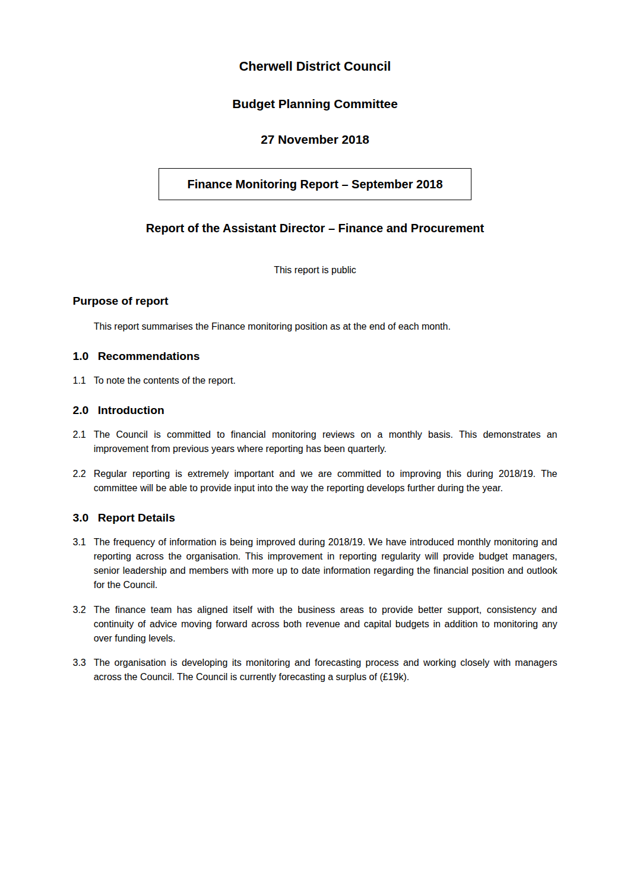Cherwell District Council
Budget Planning Committee
27 November 2018
Finance Monitoring Report – September 2018
Report of the Assistant Director – Finance and Procurement
This report is public
Purpose of report
This report summarises the Finance monitoring position as at the end of each month.
1.0
Recommendations
1.1
To note the contents of the report.
2.0
Introduction
2.1
The Council is committed to financial monitoring reviews on a monthly basis. This demonstrates an improvement from previous years where reporting has been quarterly.
2.2
Regular reporting is extremely important and we are committed to improving this during 2018/19. The committee will be able to provide input into the way the reporting develops further during the year.
3.0
Report Details
3.1
The frequency of information is being improved during 2018/19. We have introduced monthly monitoring and reporting across the organisation. This improvement in reporting regularity will provide budget managers, senior leadership and members with more up to date information regarding the financial position and outlook for the Council.
3.2
The finance team has aligned itself with the business areas to provide better support, consistency and continuity of advice moving forward across both revenue and capital budgets in addition to monitoring any over funding levels.
3.3
The organisation is developing its monitoring and forecasting process and working closely with managers across the Council. The Council is currently forecasting a surplus of (£19k).